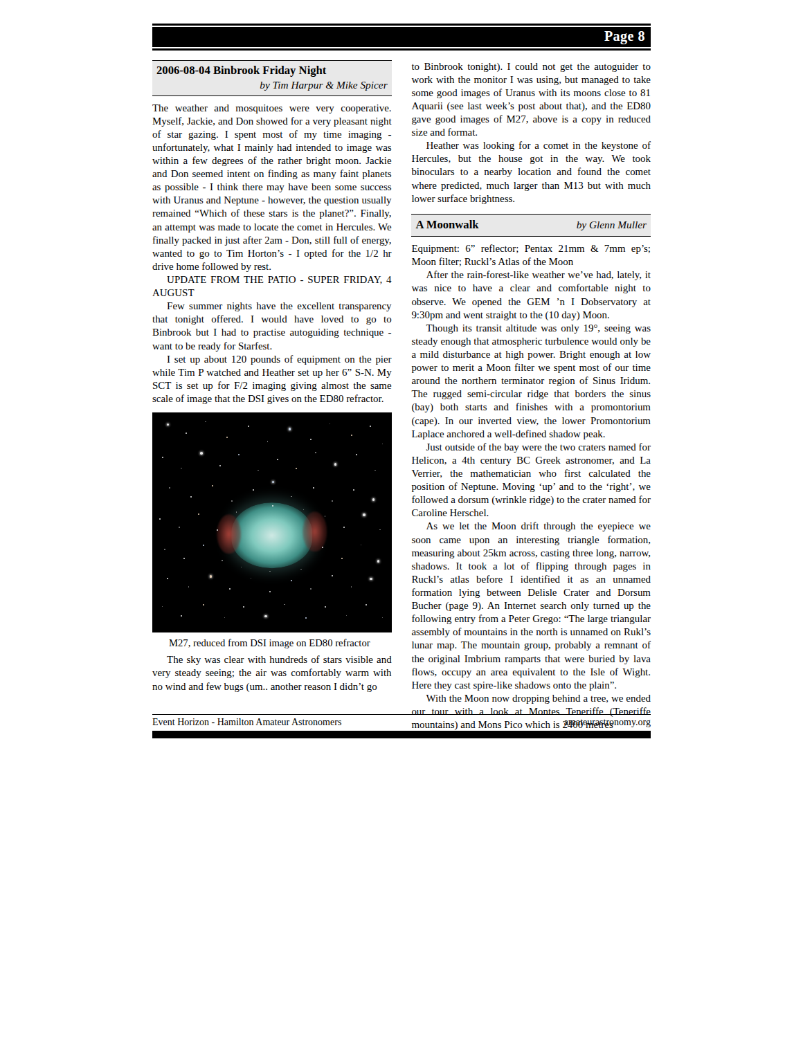Page 8
2006-08-04 Binbrook Friday Night by Tim Harpur & Mike Spicer
The weather and mosquitoes were very cooperative. Myself, Jackie, and Don showed for a very pleasant night of star gazing. I spent most of my time imaging - unfortunately, what I mainly had intended to image was within a few degrees of the rather bright moon. Jackie and Don seemed intent on finding as many faint planets as possible - I think there may have been some success with Uranus and Neptune - however, the question usually remained “Which of these stars is the planet?”. Finally, an attempt was made to locate the comet in Hercules. We finally packed in just after 2am - Don, still full of energy, wanted to go to Tim Horton’s - I opted for the 1/2 hr drive home followed by rest.
UPDATE FROM THE PATIO - SUPER FRIDAY, 4 AUGUST
Few summer nights have the excellent transparency that tonight offered. I would have loved to go to Binbrook but I had to practise autoguiding technique - want to be ready for Starfest.
I set up about 120 pounds of equipment on the pier while Tim P watched and Heather set up her 6” S-N. My SCT is set up for F/2 imaging giving almost the same scale of image that the DSI gives on the ED80 refractor.
M27, reduced from DSI image on ED80 refractor
The sky was clear with hundreds of stars visible and very steady seeing; the air was comfortably warm with no wind and few bugs (um.. another reason I didn’t go
to Binbrook tonight). I could not get the autoguider to work with the monitor I was using, but managed to take some good images of Uranus with its moons close to 81 Aquarii (see last week’s post about that), and the ED80 gave good images of M27, above is a copy in reduced size and format.
Heather was looking for a comet in the keystone of Hercules, but the house got in the way. We took binoculars to a nearby location and found the comet where predicted, much larger than M13 but with much lower surface brightness.
A Moonwalk by Glenn Muller
Equipment: 6” reflector; Pentax 21mm & 7mm ep’s; Moon filter; Ruckl’s Atlas of the Moon
After the rain-forest-like weather we’ve had, lately, it was nice to have a clear and comfortable night to observe. We opened the GEM ’n I Dobservatory at 9:30pm and went straight to the (10 day) Moon.
Though its transit altitude was only 19°, seeing was steady enough that atmospheric turbulence would only be a mild disturbance at high power. Bright enough at low power to merit a Moon filter we spent most of our time around the northern terminator region of Sinus Iridum. The rugged semi-circular ridge that borders the sinus (bay) both starts and finishes with a promontorium (cape). In our inverted view, the lower Promontorium Laplace anchored a well-defined shadow peak.
Just outside of the bay were the two craters named for Helicon, a 4th century BC Greek astronomer, and La Verrier, the mathematician who first calculated the position of Neptune. Moving ‘up’ and to the ‘right’, we followed a dorsum (wrinkle ridge) to the crater named for Caroline Herschel.
As we let the Moon drift through the eyepiece we soon came upon an interesting triangle formation, measuring about 25km across, casting three long, narrow, shadows. It took a lot of flipping through pages in Ruckl’s atlas before I identified it as an unnamed formation lying between Delisle Crater and Dorsum Bucher (page 9). An Internet search only turned up the following entry from a Peter Grego: “The large triangular assembly of mountains in the north is unnamed on Rukl’s lunar map. The mountain group, probably a remnant of the original Imbrium ramparts that were buried by lava flows, occupy an area equivalent to the Isle of Wight. Here they cast spire-like shadows onto the plain”.
With the Moon now dropping behind a tree, we ended our tour with a look at Montes Teneriffe (Teneriffe mountains) and Mons Pico which is 2400 metres
Event Horizon - Hamilton Amateur Astronomers amateurastronomy.org